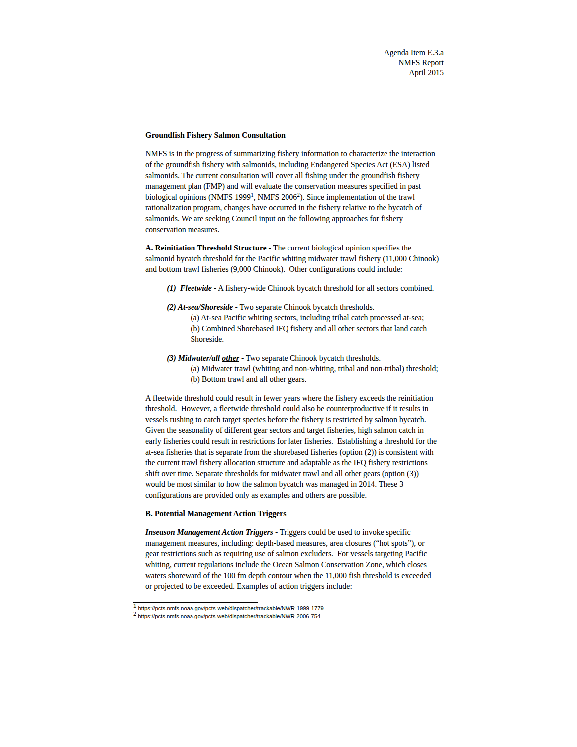Agenda Item E.3.a
NMFS Report
April 2015
Groundfish Fishery Salmon Consultation
NMFS is in the progress of summarizing fishery information to characterize the interaction of the groundfish fishery with salmonids, including Endangered Species Act (ESA) listed salmonids. The current consultation will cover all fishing under the groundfish fishery management plan (FMP) and will evaluate the conservation measures specified in past biological opinions (NMFS 19991, NMFS 20062). Since implementation of the trawl rationalization program, changes have occurred in the fishery relative to the bycatch of salmonids. We are seeking Council input on the following approaches for fishery conservation measures.
A. Reinitiation Threshold Structure - The current biological opinion specifies the salmonid bycatch threshold for the Pacific whiting midwater trawl fishery (11,000 Chinook) and bottom trawl fisheries (9,000 Chinook). Other configurations could include:
(1) Fleetwide - A fishery-wide Chinook bycatch threshold for all sectors combined.
(2) At-sea/Shoreside - Two separate Chinook bycatch thresholds.
(a) At-sea Pacific whiting sectors, including tribal catch processed at-sea;
(b) Combined Shorebased IFQ fishery and all other sectors that land catch Shoreside.
(3) Midwater/all other - Two separate Chinook bycatch thresholds.
(a) Midwater trawl (whiting and non-whiting, tribal and non-tribal) threshold;
(b) Bottom trawl and all other gears.
A fleetwide threshold could result in fewer years where the fishery exceeds the reinitiation threshold. However, a fleetwide threshold could also be counterproductive if it results in vessels rushing to catch target species before the fishery is restricted by salmon bycatch. Given the seasonality of different gear sectors and target fisheries, high salmon catch in early fisheries could result in restrictions for later fisheries. Establishing a threshold for the at-sea fisheries that is separate from the shorebased fisheries (option (2)) is consistent with the current trawl fishery allocation structure and adaptable as the IFQ fishery restrictions shift over time. Separate thresholds for midwater trawl and all other gears (option (3)) would be most similar to how the salmon bycatch was managed in 2014. These 3 configurations are provided only as examples and others are possible.
B. Potential Management Action Triggers
Inseason Management Action Triggers - Triggers could be used to invoke specific management measures, including: depth-based measures, area closures (“hot spots”), or gear restrictions such as requiring use of salmon excluders. For vessels targeting Pacific whiting, current regulations include the Ocean Salmon Conservation Zone, which closes waters shoreward of the 100 fm depth contour when the 11,000 fish threshold is exceeded or projected to be exceeded. Examples of action triggers include:
1 https://pcts.nmfs.noaa.gov/pcts-web/dispatcher/trackable/NWR-1999-1779
2 https://pcts.nmfs.noaa.gov/pcts-web/dispatcher/trackable/NWR-2006-754